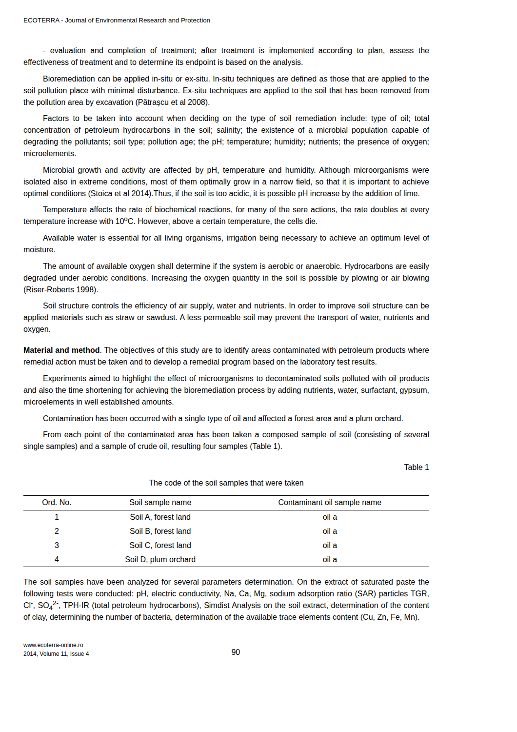ECOTERRA - Journal of Environmental Research and Protection
- evaluation and completion of treatment; after treatment is implemented according to plan, assess the effectiveness of treatment and to determine its endpoint is based on the analysis.
Bioremediation can be applied in-situ or ex-situ. In-situ techniques are defined as those that are applied to the soil pollution place with minimal disturbance. Ex-situ techniques are applied to the soil that has been removed from the pollution area by excavation (Pătraşcu et al 2008).
Factors to be taken into account when deciding on the type of soil remediation include: type of oil; total concentration of petroleum hydrocarbons in the soil; salinity; the existence of a microbial population capable of degrading the pollutants; soil type; pollution age; the pH; temperature; humidity; nutrients; the presence of oxygen; microelements.
Microbial growth and activity are affected by pH, temperature and humidity. Although microorganisms were isolated also in extreme conditions, most of them optimally grow in a narrow field, so that it is important to achieve optimal conditions (Stoica et al 2014).Thus, if the soil is too acidic, it is possible pH increase by the addition of lime.
Temperature affects the rate of biochemical reactions, for many of the sere actions, the rate doubles at every temperature increase with 10oC. However, above a certain temperature, the cells die.
Available water is essential for all living organisms, irrigation being necessary to achieve an optimum level of moisture.
The amount of available oxygen shall determine if the system is aerobic or anaerobic. Hydrocarbons are easily degraded under aerobic conditions. Increasing the oxygen quantity in the soil is possible by plowing or air blowing (Riser-Roberts 1998).
Soil structure controls the efficiency of air supply, water and nutrients. In order to improve soil structure can be applied materials such as straw or sawdust. A less permeable soil may prevent the transport of water, nutrients and oxygen.
Material and method. The objectives of this study are to identify areas contaminated with petroleum products where remedial action must be taken and to develop a remedial program based on the laboratory test results.
Experiments aimed to highlight the effect of microorganisms to decontaminated soils polluted with oil products and also the time shortening for achieving the bioremediation process by adding nutrients, water, surfactant, gypsum, microelements in well established amounts.
Contamination has been occurred with a single type of oil and affected a forest area and a plum orchard.
From each point of the contaminated area has been taken a composed sample of soil (consisting of several single samples) and a sample of crude oil, resulting four samples (Table 1).
Table 1
The code of the soil samples that were taken
| Ord. No. | Soil sample name | Contaminant oil sample name |
| --- | --- | --- |
| 1 | Soil A, forest land | oil a |
| 2 | Soil B, forest land | oil a |
| 3 | Soil C, forest land | oil a |
| 4 | Soil D, plum orchard | oil a |
The soil samples have been analyzed for several parameters determination. On the extract of saturated paste the following tests were conducted: pH, electric conductivity, Na, Ca, Mg, sodium adsorption ratio (SAR) particles TGR, Cl-, SO42-, TPH-IR (total petroleum hydrocarbons), Simdist Analysis on the soil extract, determination of the content of clay, determining the number of bacteria, determination of the available trace elements content (Cu, Zn, Fe, Mn).
www.ecoterra-online.ro
2014, Volume 11, Issue 4
90